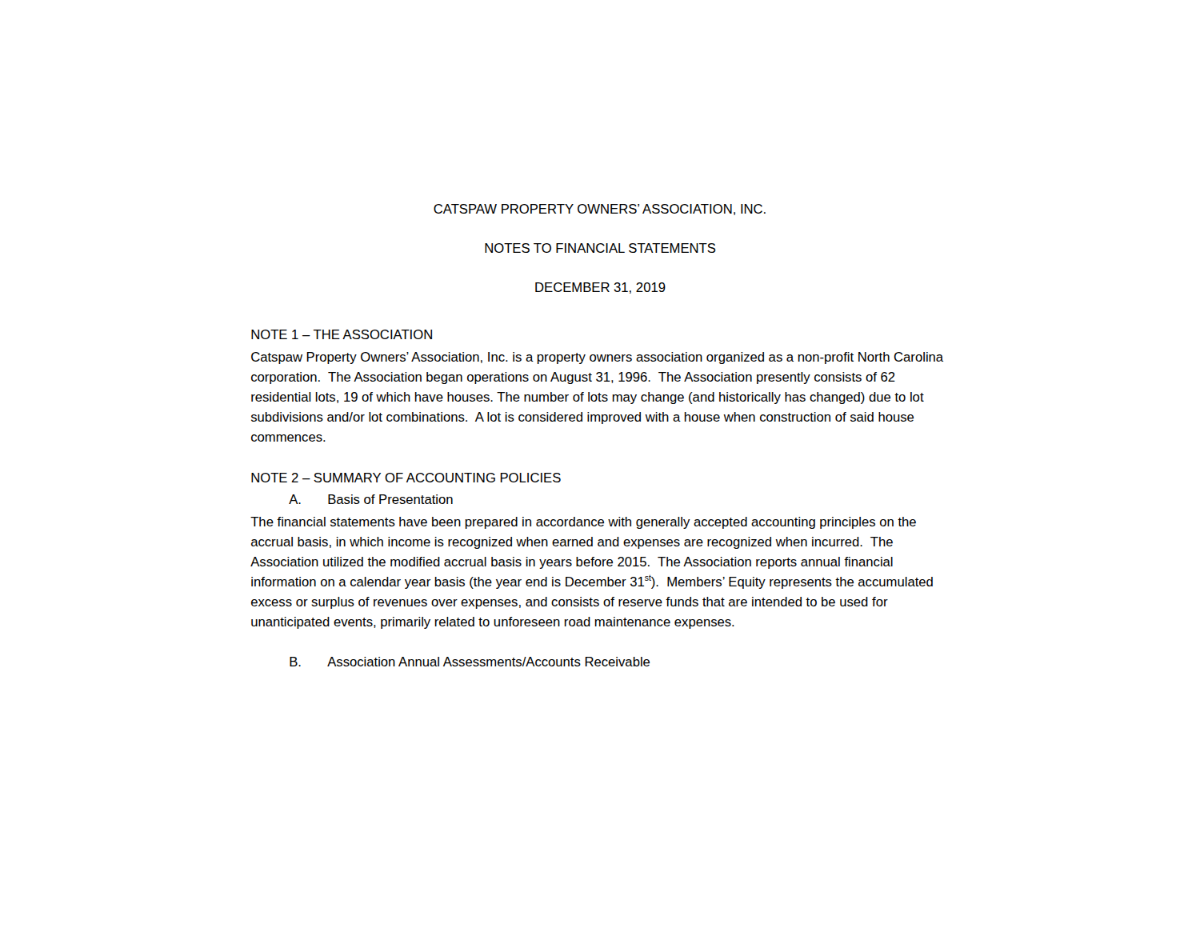CATSPAW PROPERTY OWNERS’ ASSOCIATION, INC.
NOTES TO FINANCIAL STATEMENTS
DECEMBER 31, 2019
NOTE 1 – THE ASSOCIATION
Catspaw Property Owners’ Association, Inc. is a property owners association organized as a non-profit North Carolina corporation. The Association began operations on August 31, 1996. The Association presently consists of 62 residential lots, 19 of which have houses. The number of lots may change (and historically has changed) due to lot subdivisions and/or lot combinations. A lot is considered improved with a house when construction of said house commences.
NOTE 2 – SUMMARY OF ACCOUNTING POLICIES
A. Basis of Presentation
The financial statements have been prepared in accordance with generally accepted accounting principles on the accrual basis, in which income is recognized when earned and expenses are recognized when incurred. The Association utilized the modified accrual basis in years before 2015. The Association reports annual financial information on a calendar year basis (the year end is December 31st). Members’ Equity represents the accumulated excess or surplus of revenues over expenses, and consists of reserve funds that are intended to be used for unanticipated events, primarily related to unforeseen road maintenance expenses.
B. Association Annual Assessments/Accounts Receivable